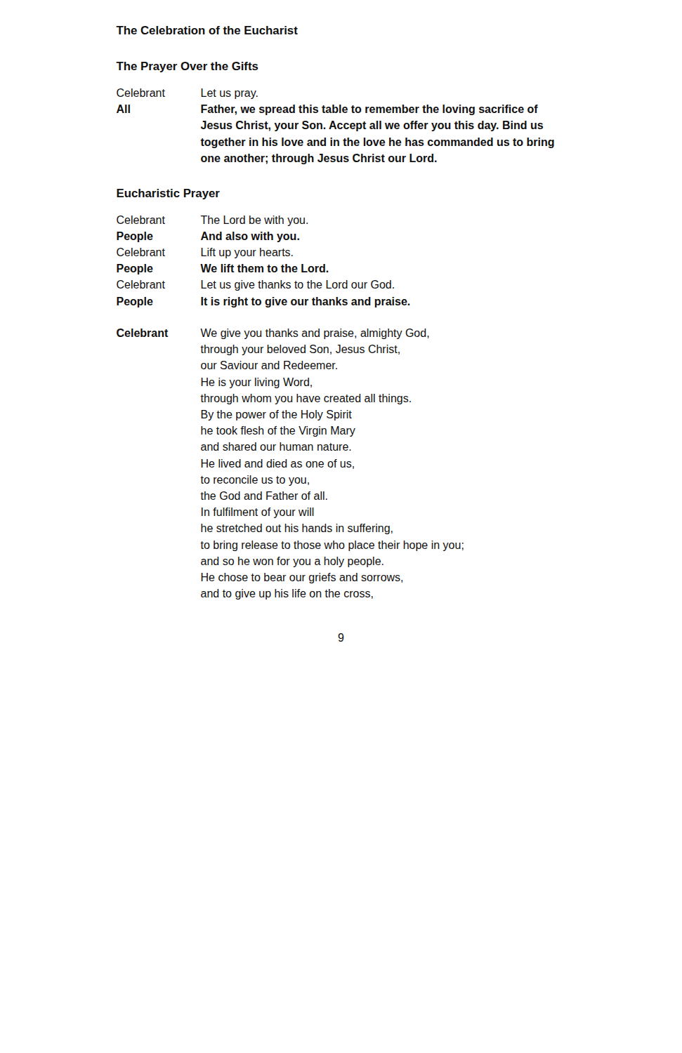The Celebration of the Eucharist
The Prayer Over the Gifts
Celebrant
Let us pray.
All
Father, we spread this table to remember the loving sacrifice of Jesus Christ, your Son. Accept all we offer you this day. Bind us together in his love and in the love he has commanded us to bring one another; through Jesus Christ our Lord.
Eucharistic Prayer
Celebrant
The Lord be with you.
People
And also with you.
Celebrant
Lift up your hearts.
People
We lift them to the Lord.
Celebrant
Let us give thanks to the Lord our God.
People
It is right to give our thanks and praise.
Celebrant
We give you thanks and praise, almighty God,
through your beloved Son, Jesus Christ,
our Saviour and Redeemer.
He is your living Word,
through whom you have created all things.
By the power of the Holy Spirit
he took flesh of the Virgin Mary
and shared our human nature.
He lived and died as one of us,
to reconcile us to you,
the God and Father of all.
In fulfilment of your will
he stretched out his hands in suffering,
to bring release to those who place their hope in you;
and so he won for you a holy people.
He chose to bear our griefs and sorrows,
and to give up his life on the cross,
9